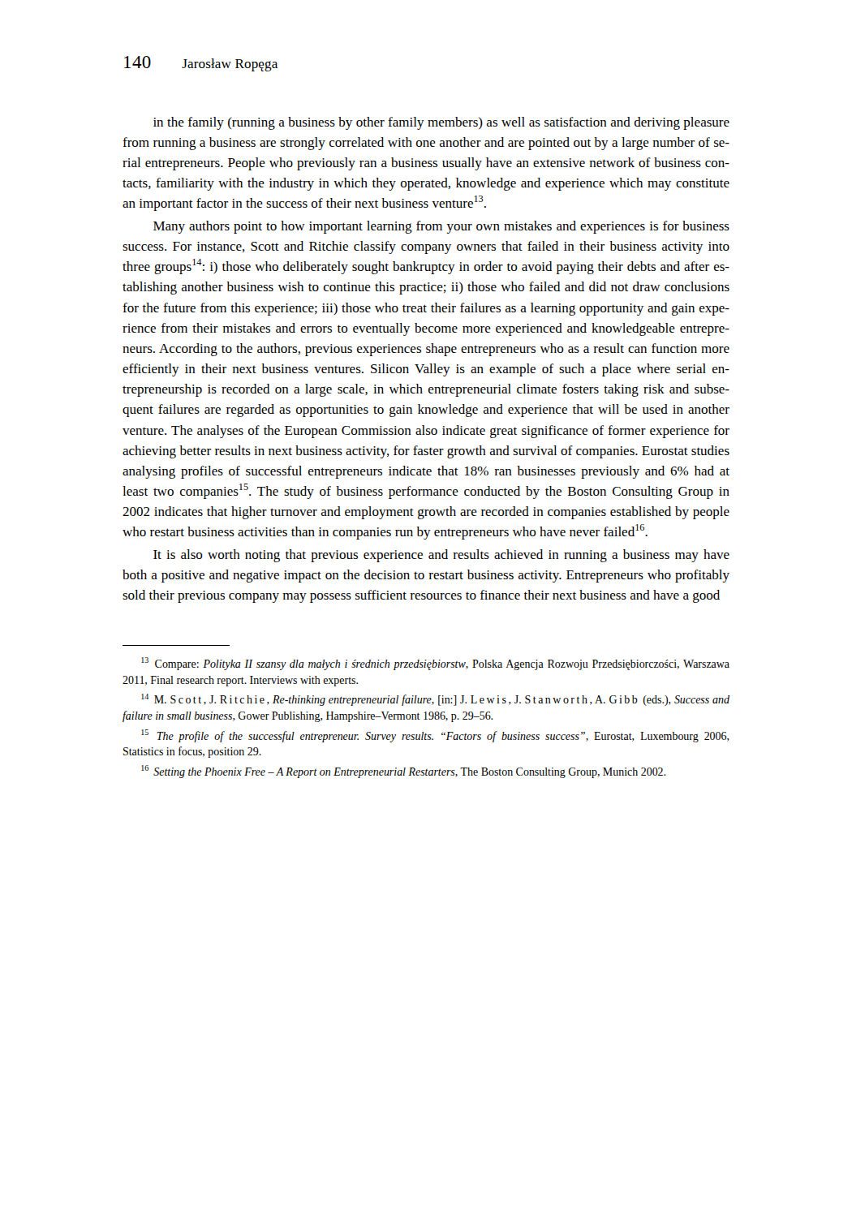140 Jarosław Ropęga
in the family (running a business by other family members) as well as satisfaction and deriving pleasure from running a business are strongly correlated with one another and are pointed out by a large number of serial entrepreneurs. People who previously ran a business usually have an extensive network of business contacts, familiarity with the industry in which they operated, knowledge and experience which may constitute an important factor in the success of their next business venture13.
Many authors point to how important learning from your own mistakes and experiences is for business success. For instance, Scott and Ritchie classify company owners that failed in their business activity into three groups14: i) those who deliberately sought bankruptcy in order to avoid paying their debts and after establishing another business wish to continue this practice; ii) those who failed and did not draw conclusions for the future from this experience; iii) those who treat their failures as a learning opportunity and gain experience from their mistakes and errors to eventually become more experienced and knowledgeable entrepreneurs. According to the authors, previous experiences shape entrepreneurs who as a result can function more efficiently in their next business ventures. Silicon Valley is an example of such a place where serial entrepreneurship is recorded on a large scale, in which entrepreneurial climate fosters taking risk and subsequent failures are regarded as opportunities to gain knowledge and experience that will be used in another venture. The analyses of the European Commission also indicate great significance of former experience for achieving better results in next business activity, for faster growth and survival of companies. Eurostat studies analysing profiles of successful entrepreneurs indicate that 18% ran businesses previously and 6% had at least two companies15. The study of business performance conducted by the Boston Consulting Group in 2002 indicates that higher turnover and employment growth are recorded in companies established by people who restart business activities than in companies run by entrepreneurs who have never failed16.
It is also worth noting that previous experience and results achieved in running a business may have both a positive and negative impact on the decision to restart business activity. Entrepreneurs who profitably sold their previous company may possess sufficient resources to finance their next business and have a good
13 Compare: Polityka II szansy dla małych i średnich przedsiębiorstw, Polska Agencja Rozwoju Przedsiębiorczości, Warszawa 2011, Final research report. Interviews with experts.
14 M. Scott, J. Ritchie, Re-thinking entrepreneurial failure, [in:] J. Lewis, J. Stanworth, A. Gibb (eds.), Success and failure in small business, Gower Publishing, Hampshire–Vermont 1986, p. 29–56.
15 The profile of the successful entrepreneur. Survey results. “Factors of business success”, Eurostat, Luxembourg 2006, Statistics in focus, position 29.
16 Setting the Phoenix Free – A Report on Entrepreneurial Restarters, The Boston Consulting Group, Munich 2002.